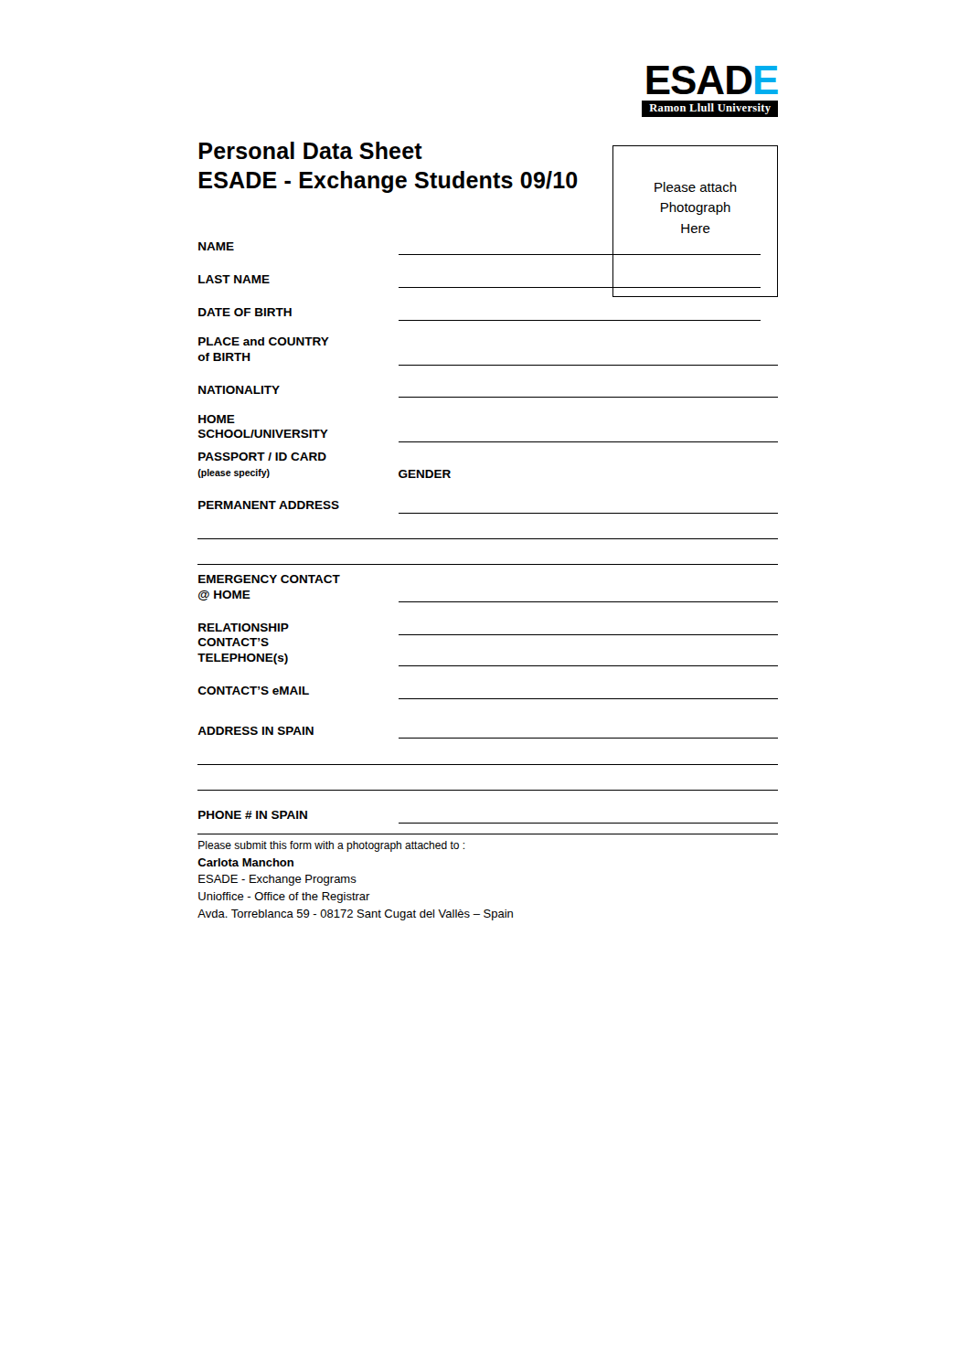ESADE
Ramon Llull University
Personal Data Sheet
ESADE - Exchange Students 09/10
Please attach
Photograph
Here
| NAME | |
| LAST NAME | |
| DATE OF BIRTH | |
| PLACE and COUNTRY of BIRTH | |
| NATIONALITY | |
| HOME SCHOOL/UNIVERSITY | |
| PASSPORT / ID CARD (please specify) | GENDER |
| PERMANENT ADDRESS | |
| EMERGENCY CONTACT @ HOME | |
| RELATIONSHIP | |
| CONTACT’S TELEPHONE(s) | |
| CONTACT’S eMAIL | |
| ADDRESS IN SPAIN | |
| PHONE # IN SPAIN | |
Please submit this form with a photograph attached to :
Carlota Manchon
ESADE - Exchange Programs
Unioffice - Office of the Registrar
Avda. Torreblanca 59 - 08172 Sant Cugat del Vallès – Spain